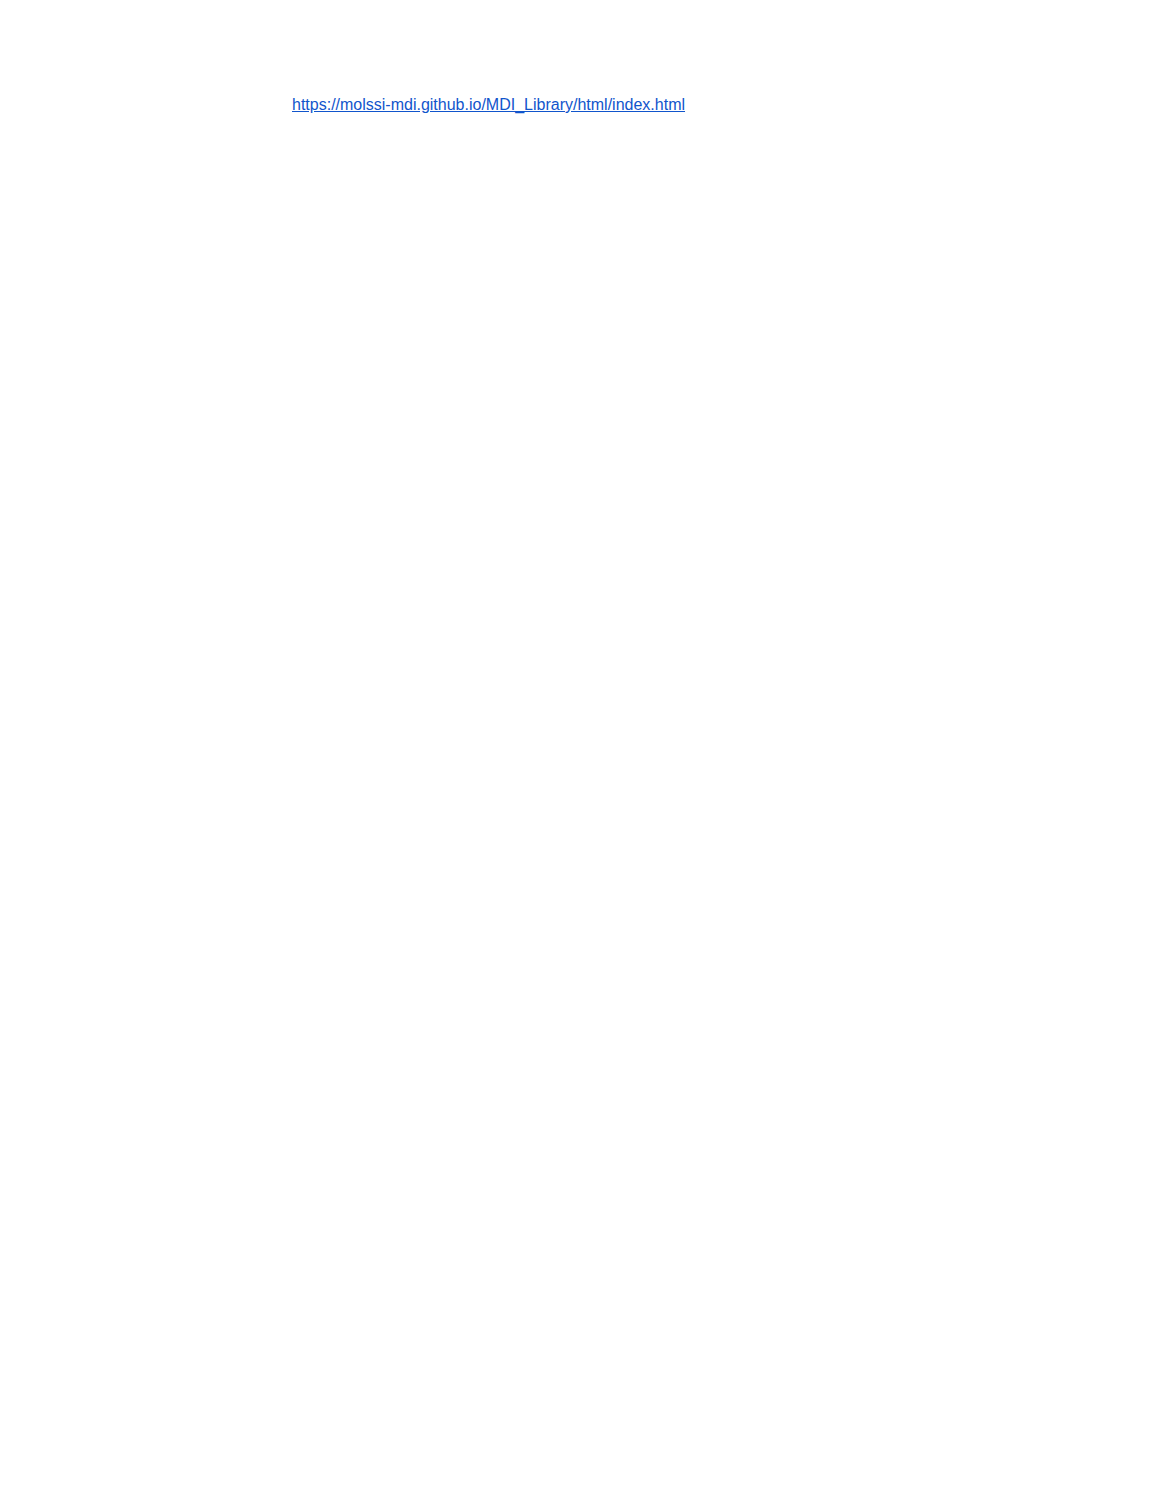https://molssi-mdi.github.io/MDI_Library/html/index.html